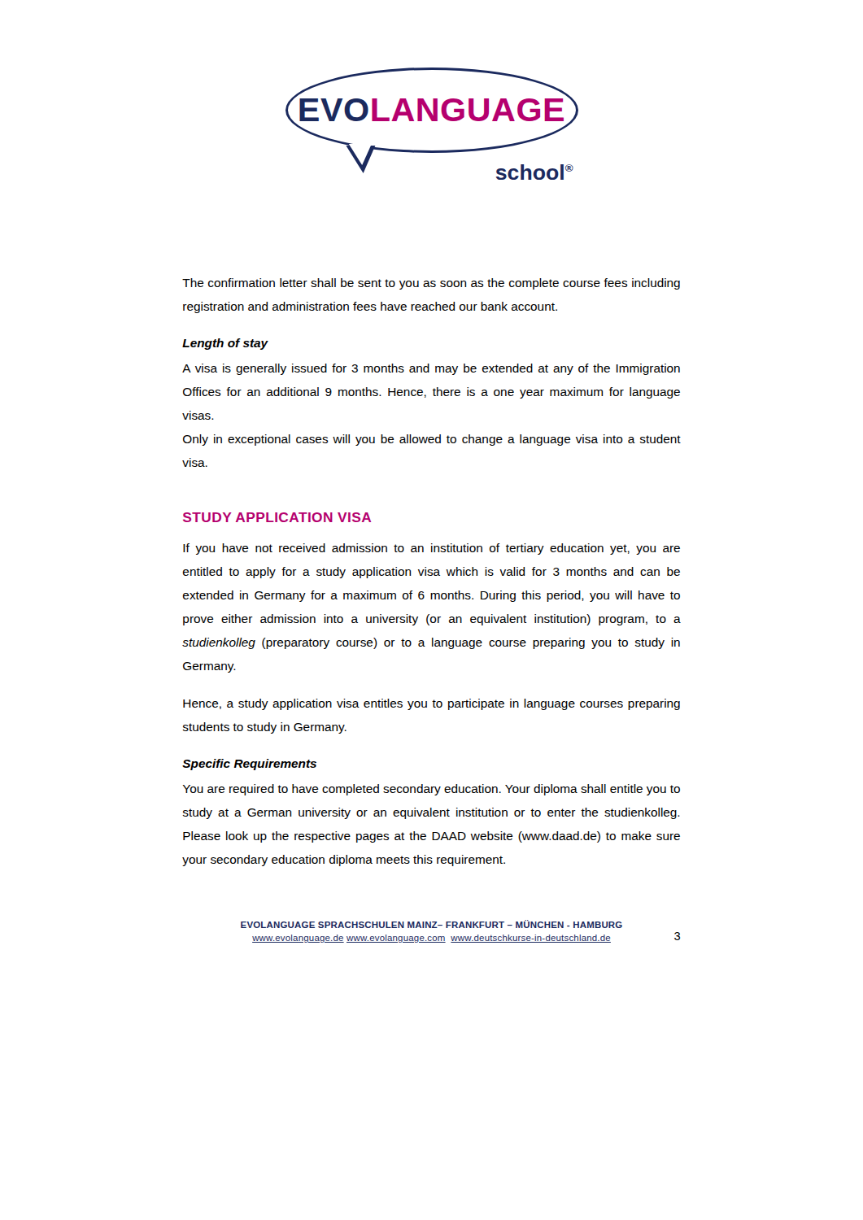EVO LANGUAGE
school®
The confirmation letter shall be sent to you as soon as the complete course fees including registration and administration fees have reached our bank account.
Length of stay
A visa is generally issued for 3 months and may be extended at any of the Immigration Offices for an additional 9 months. Hence, there is a one year maximum for language visas.
Only in exceptional cases will you be allowed to change a language visa into a student visa.
STUDY APPLICATION VISA
If you have not received admission to an institution of tertiary education yet, you are entitled to apply for a study application visa which is valid for 3 months and can be extended in Germany for a maximum of 6 months. During this period, you will have to prove either admission into a university (or an equivalent institution) program, to a studienkolleg (preparatory course) or to a language course preparing you to study in Germany.
Hence, a study application visa entitles you to participate in language courses preparing students to study in Germany.
Specific Requirements
You are required to have completed secondary education. Your diploma shall entitle you to study at a German university or an equivalent institution or to enter the studienkolleg. Please look up the respective pages at the DAAD website (www.daad.de) to make sure your secondary education diploma meets this requirement.
EVOLANGUAGE SPRACHSCHULEN MAINZ– FRANKFURT – MÜNCHEN - HAMBURG
www.evolanguage.de www.evolanguage.com www.deutschkurse-in-deutschland.de
3